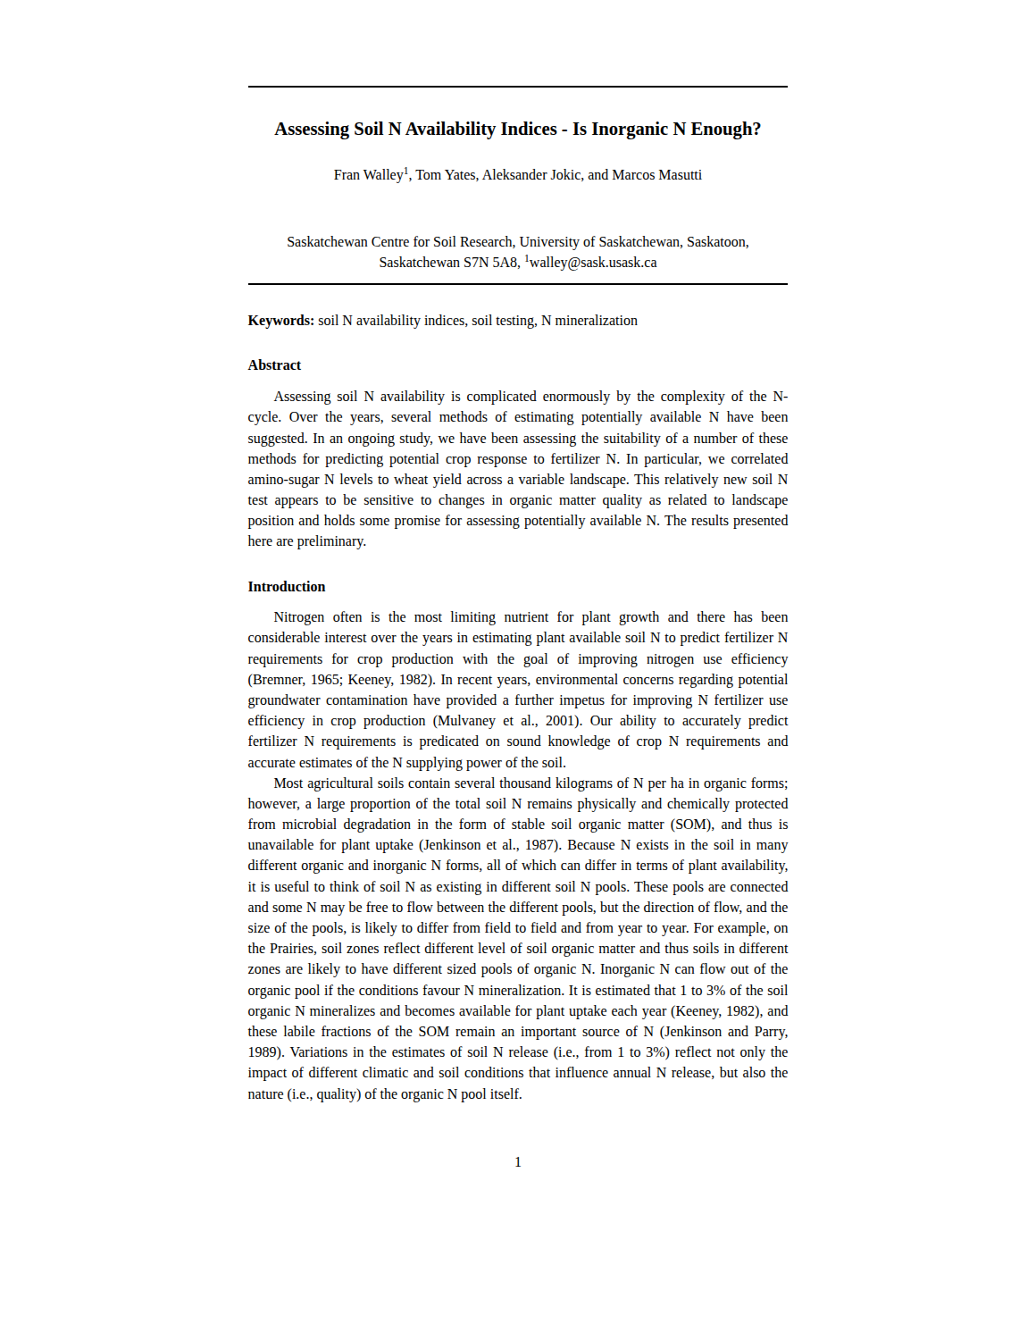Assessing Soil N Availability Indices - Is Inorganic N Enough?
Fran Walley1, Tom Yates, Aleksander Jokic, and Marcos Masutti
Saskatchewan Centre for Soil Research, University of Saskatchewan, Saskatoon,
Saskatchewan S7N 5A8, 1walley@sask.usask.ca
Keywords: soil N availability indices, soil testing, N mineralization
Abstract
Assessing soil N availability is complicated enormously by the complexity of the N-cycle. Over the years, several methods of estimating potentially available N have been suggested. In an ongoing study, we have been assessing the suitability of a number of these methods for predicting potential crop response to fertilizer N. In particular, we correlated amino-sugar N levels to wheat yield across a variable landscape. This relatively new soil N test appears to be sensitive to changes in organic matter quality as related to landscape position and holds some promise for assessing potentially available N. The results presented here are preliminary.
Introduction
Nitrogen often is the most limiting nutrient for plant growth and there has been considerable interest over the years in estimating plant available soil N to predict fertilizer N requirements for crop production with the goal of improving nitrogen use efficiency (Bremner, 1965; Keeney, 1982). In recent years, environmental concerns regarding potential groundwater contamination have provided a further impetus for improving N fertilizer use efficiency in crop production (Mulvaney et al., 2001). Our ability to accurately predict fertilizer N requirements is predicated on sound knowledge of crop N requirements and accurate estimates of the N supplying power of the soil.
Most agricultural soils contain several thousand kilograms of N per ha in organic forms; however, a large proportion of the total soil N remains physically and chemically protected from microbial degradation in the form of stable soil organic matter (SOM), and thus is unavailable for plant uptake (Jenkinson et al., 1987). Because N exists in the soil in many different organic and inorganic N forms, all of which can differ in terms of plant availability, it is useful to think of soil N as existing in different soil N pools. These pools are connected and some N may be free to flow between the different pools, but the direction of flow, and the size of the pools, is likely to differ from field to field and from year to year. For example, on the Prairies, soil zones reflect different level of soil organic matter and thus soils in different zones are likely to have different sized pools of organic N. Inorganic N can flow out of the organic pool if the conditions favour N mineralization. It is estimated that 1 to 3% of the soil organic N mineralizes and becomes available for plant uptake each year (Keeney, 1982), and these labile fractions of the SOM remain an important source of N (Jenkinson and Parry, 1989). Variations in the estimates of soil N release (i.e., from 1 to 3%) reflect not only the impact of different climatic and soil conditions that influence annual N release, but also the nature (i.e., quality) of the organic N pool itself.
1